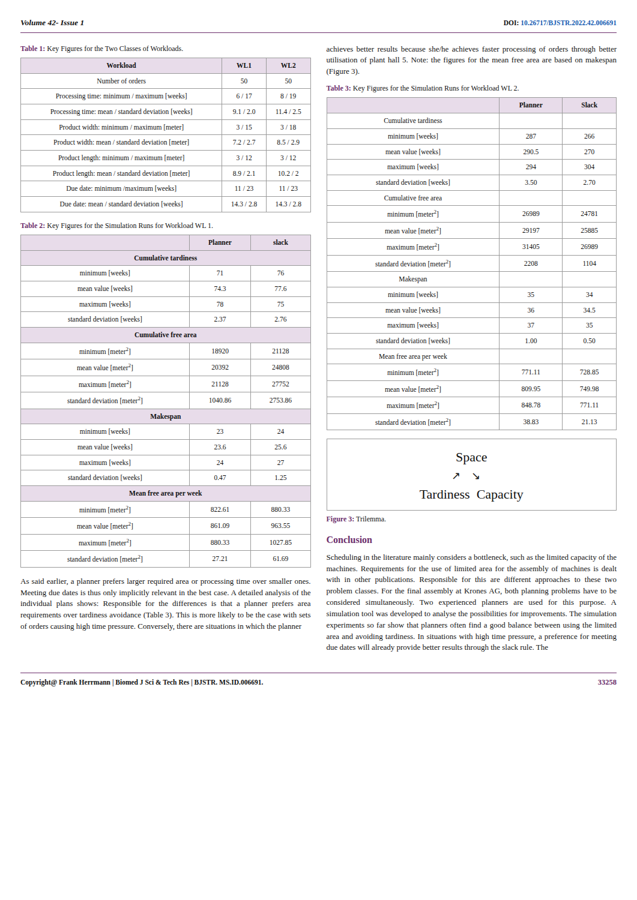Volume 42- Issue 1
DOI: 10.26717/BJSTR.2022.42.006691
Table 1: Key Figures for the Two Classes of Workloads.
| Workload | WL1 | WL2 |
| --- | --- | --- |
| Number of orders | 50 | 50 |
| Processing time: minimum / maximum [weeks] | 6 / 17 | 8 / 19 |
| Processing time: mean / standard deviation [weeks] | 9.1 / 2.0 | 11.4 / 2.5 |
| Product width: minimum / maximum [meter] | 3 / 15 | 3 / 18 |
| Product width: mean / standard deviation [meter] | 7.2 / 2.7 | 8.5 / 2.9 |
| Product length: minimum / maximum [meter] | 3 / 12 | 3 / 12 |
| Product length: mean / standard deviation [meter] | 8.9 / 2.1 | 10.2 / 2 |
| Due date: minimum /maximum [weeks] | 11 / 23 | 11 / 23 |
| Due date: mean / standard deviation [weeks] | 14.3 / 2.8 | 14.3 / 2.8 |
Table 2: Key Figures for the Simulation Runs for Workload WL 1.
| | Planner | slack |
| --- | --- | --- |
| Cumulative tardiness |
| minimum [weeks] | 71 | 76 |
| mean value [weeks] | 74.3 | 77.6 |
| maximum [weeks] | 78 | 75 |
| standard deviation [weeks] | 2.37 | 2.76 |
| Cumulative free area |
| minimum [meter 2 ] | 18920 | 21128 |
| mean value [meter 2 ] | 20392 | 24808 |
| maximum [meter 2 ] | 21128 | 27752 |
| standard deviation [meter 2 ] | 1040.86 | 2753.86 |
| Makespan |
| minimum [weeks] | 23 | 24 |
| mean value [weeks] | 23.6 | 25.6 |
| maximum [weeks] | 24 | 27 |
| standard deviation [weeks] | 0.47 | 1.25 |
| Mean free area per week |
| minimum [meter 2 ] | 822.61 | 880.33 |
| mean value [meter 2 ] | 861.09 | 963.55 |
| maximum [meter 2 ] | 880.33 | 1027.85 |
| standard deviation [meter 2 ] | 27.21 | 61.69 |
As said earlier, a planner prefers larger required area or processing time over smaller ones. Meeting due dates is thus only implicitly relevant in the best case. A detailed analysis of the individual plans shows: Responsible for the differences is that a planner prefers area requirements over tardiness avoidance (Table 3). This is more likely to be the case with sets of orders causing high time pressure. Conversely, there are situations in which the planner
achieves better results because she/he achieves faster processing of orders through better utilisation of plant hall 5. Note: the figures for the mean free area are based on makespan (Figure 3).
Table 3: Key Figures for the Simulation Runs for Workload WL 2.
| | Planner | Slack |
| --- | --- | --- |
| Cumulative tardiness | | |
| minimum [weeks] | 287 | 266 |
| mean value [weeks] | 290.5 | 270 |
| maximum [weeks] | 294 | 304 |
| standard deviation [weeks] | 3.50 | 2.70 |
| Cumulative free area | | |
| minimum [meter 2 ] | 26989 | 24781 |
| mean value [meter 2 ] | 29197 | 25885 |
| maximum [meter 2 ] | 31405 | 26989 |
| standard deviation [meter 2 ] | 2208 | 1104 |
| Makespan | | |
| minimum [weeks] | 35 | 34 |
| mean value [weeks] | 36 | 34.5 |
| maximum [weeks] | 37 | 35 |
| standard deviation [weeks] | 1.00 | 0.50 |
| Mean free area per week | | |
| minimum [meter 2 ] | 771.11 | 728.85 |
| mean value [meter 2 ] | 809.95 | 749.98 |
| maximum [meter 2 ] | 848.78 | 771.11 |
| standard deviation [meter 2 ] | 38.83 | 21.13 |
Space
↗↘
Tardiness Capacity
Figure 3: Trilemma.
Conclusion
Scheduling in the literature mainly considers a bottleneck, such as the limited capacity of the machines. Requirements for the use of limited area for the assembly of machines is dealt with in other publications. Responsible for this are different approaches to these two problem classes. For the final assembly at Krones AG, both planning problems have to be considered simultaneously. Two experienced planners are used for this purpose. A simulation tool was developed to analyse the possibilities for improvements. The simulation experiments so far show that planners often find a good balance between using the limited area and avoiding tardiness. In situations with high time pressure, a preference for meeting due dates will already provide better results through the slack rule. The
Copyright@ Frank Herrmann | Biomed J Sci & Tech Res | BJSTR. MS.ID.006691.
33258